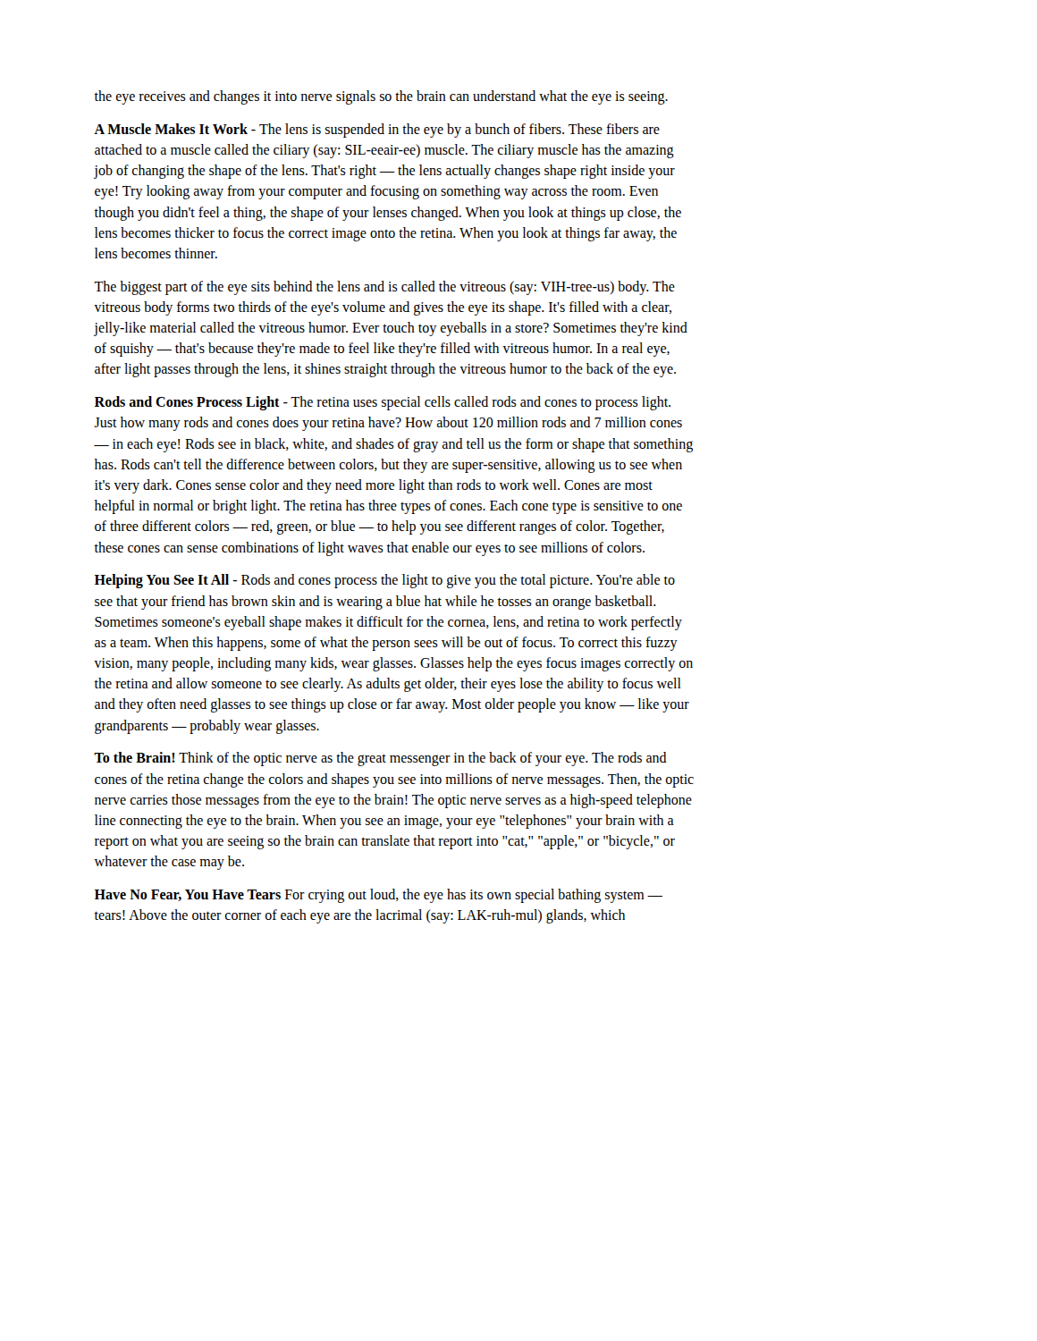the eye receives and changes it into nerve signals so the brain can understand what the eye is seeing.
A Muscle Makes It Work - The lens is suspended in the eye by a bunch of fibers. These fibers are attached to a muscle called the ciliary (say: SIL-eeair-ee) muscle. The ciliary muscle has the amazing job of changing the shape of the lens. That's right — the lens actually changes shape right inside your eye! Try looking away from your computer and focusing on something way across the room. Even though you didn't feel a thing, the shape of your lenses changed. When you look at things up close, the lens becomes thicker to focus the correct image onto the retina. When you look at things far away, the lens becomes thinner.
The biggest part of the eye sits behind the lens and is called the vitreous (say: VIH-tree-us) body. The vitreous body forms two thirds of the eye's volume and gives the eye its shape. It's filled with a clear, jelly-like material called the vitreous humor. Ever touch toy eyeballs in a store? Sometimes they're kind of squishy — that's because they're made to feel like they're filled with vitreous humor. In a real eye, after light passes through the lens, it shines straight through the vitreous humor to the back of the eye.
Rods and Cones Process Light - The retina uses special cells called rods and cones to process light. Just how many rods and cones does your retina have? How about 120 million rods and 7 million cones — in each eye! Rods see in black, white, and shades of gray and tell us the form or shape that something has. Rods can't tell the difference between colors, but they are super-sensitive, allowing us to see when it's very dark. Cones sense color and they need more light than rods to work well. Cones are most helpful in normal or bright light. The retina has three types of cones. Each cone type is sensitive to one of three different colors — red, green, or blue — to help you see different ranges of color. Together, these cones can sense combinations of light waves that enable our eyes to see millions of colors.
Helping You See It All - Rods and cones process the light to give you the total picture. You're able to see that your friend has brown skin and is wearing a blue hat while he tosses an orange basketball. Sometimes someone's eyeball shape makes it difficult for the cornea, lens, and retina to work perfectly as a team. When this happens, some of what the person sees will be out of focus. To correct this fuzzy vision, many people, including many kids, wear glasses. Glasses help the eyes focus images correctly on the retina and allow someone to see clearly. As adults get older, their eyes lose the ability to focus well and they often need glasses to see things up close or far away. Most older people you know — like your grandparents — probably wear glasses.
To the Brain! Think of the optic nerve as the great messenger in the back of your eye. The rods and cones of the retina change the colors and shapes you see into millions of nerve messages. Then, the optic nerve carries those messages from the eye to the brain! The optic nerve serves as a high-speed telephone line connecting the eye to the brain. When you see an image, your eye "telephones" your brain with a report on what you are seeing so the brain can translate that report into "cat," "apple," or "bicycle," or whatever the case may be.
Have No Fear, You Have Tears For crying out loud, the eye has its own special bathing system — tears! Above the outer corner of each eye are the lacrimal (say: LAK-ruh-mul) glands, which